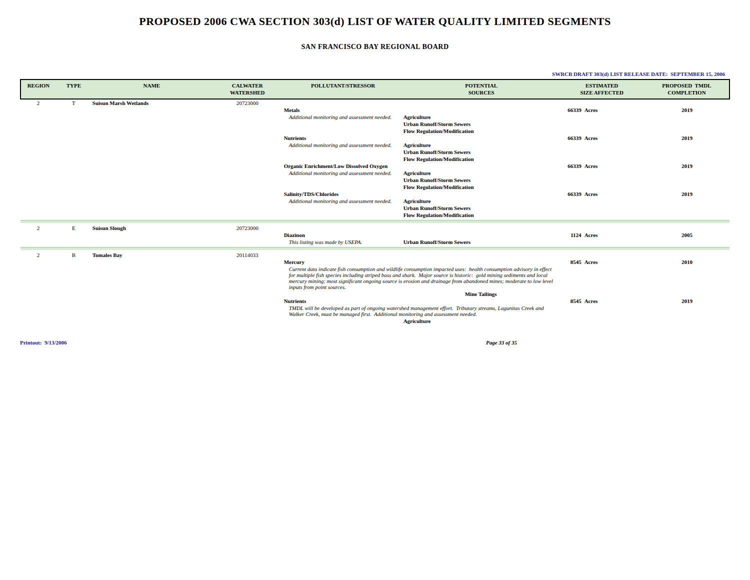PROPOSED 2006 CWA SECTION 303(d) LIST OF WATER QUALITY LIMITED SEGMENTS
SAN FRANCISCO BAY REGIONAL BOARD
SWRCB DRAFT 303(d) LIST RELEASE DATE: SEPTEMBER 15, 2006
| REGION | TYPE | NAME | CALWATER WATERSHED | POLLUTANT/STRESSOR | POTENTIAL SOURCES | ESTIMATED SIZE AFFECTED | PROPOSED TMDL COMPLETION |
| --- | --- | --- | --- | --- | --- | --- | --- |
| 2 | T | Suisun Marsh Wetlands | 20723000 | | | | |
| | Metals | | 66339 Acres | 2019 |
| | Additional monitoring and assessment needed. | Agriculture | | |
| | Urban Runoff/Storm Sewers | | |
| | Flow Regulation/Modification | | |
| | Nutrients | | 66339 Acres | 2019 |
| | Additional monitoring and assessment needed. | Agriculture | | |
| | Urban Runoff/Storm Sewers | | |
| | Flow Regulation/Modification | | |
| | Organic Enrichment/Low Dissolved Oxygen | | 66339 Acres | 2019 |
| | Additional monitoring and assessment needed. | Agriculture | | |
| | Urban Runoff/Storm Sewers | | |
| | Flow Regulation/Modification | | |
| | Salinity/TDS/Chlorides | | 66339 Acres | 2019 |
| | Additional monitoring and assessment needed. | Agriculture | | |
| | Urban Runoff/Storm Sewers | | |
| | Flow Regulation/Modification | | |
| 2 | E | Suisun Slough | 20723000 | | | | |
| | Diazinon | | 1124 Acres | 2005 |
| | This listing was made by USEPA. | Urban Runoff/Storm Sewers | | |
| 2 | B | Tomales Bay | 20114033 | | | | |
| | Mercury | | 8545 Acres | 2010 |
| | Current data indicate fish consumption and wildlife consumption impacted uses: health consumption advisory in effect for multiple fish species including striped bass and shark. Major source is historic: gold mining sediments and local mercury mining; most significant ongoing source is erosion and drainage from abandoned mines; moderate to low level inputs from point sources. | | |
| | Mine Tailings | | |
| | Nutrients | | 8545 Acres | 2019 |
| | TMDL will be developed as part of ongoing watershed management effort. Tributary streams, Lagunitas Creek and Walker Creek, must be managed first. Additional monitoring and assessment needed. | | |
| | Agriculture | | |
Printout: 9/13/2006
Page 33 of 35